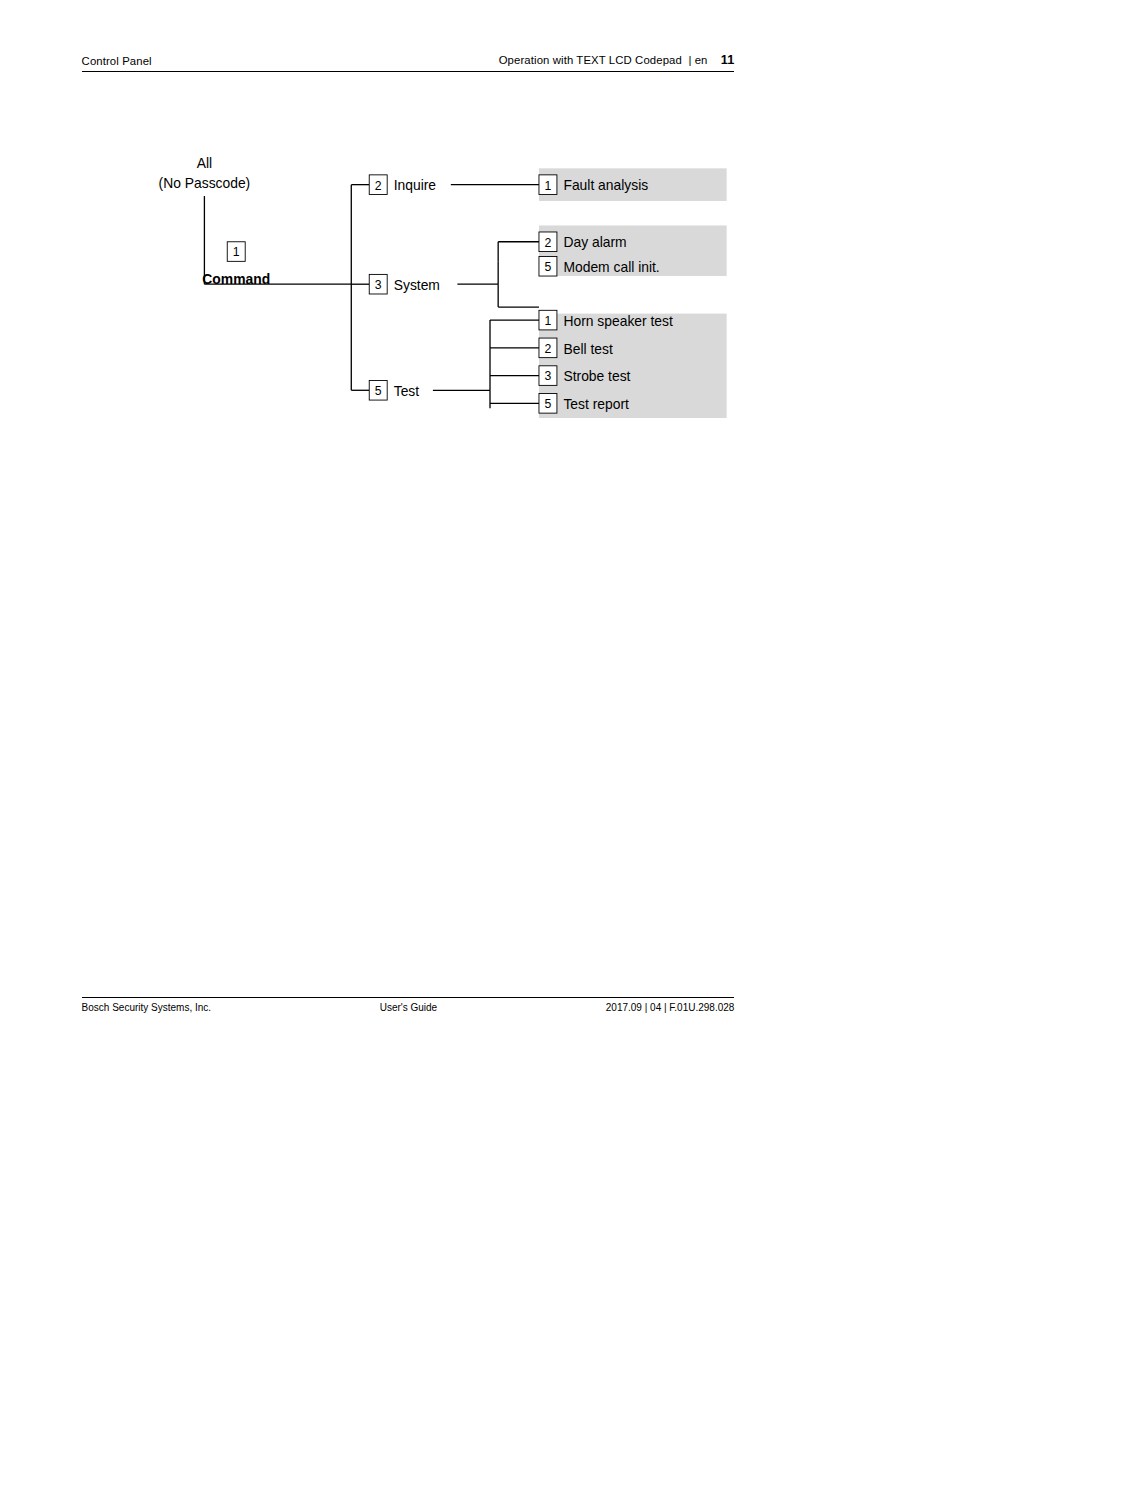Control Panel
Operation with TEXT LCD Codepad | en 11
All (No Passcode) 1 Command 2 Inquire 1 Fault analysis 3 System 2 Day alarm 5 Modem call init. 5 Test 1 Horn speaker test 2 Bell test 3 Strobe test 5 Test report
Bosch Security Systems, Inc.
User's Guide
2017.09 | 04 | F.01U.298.028